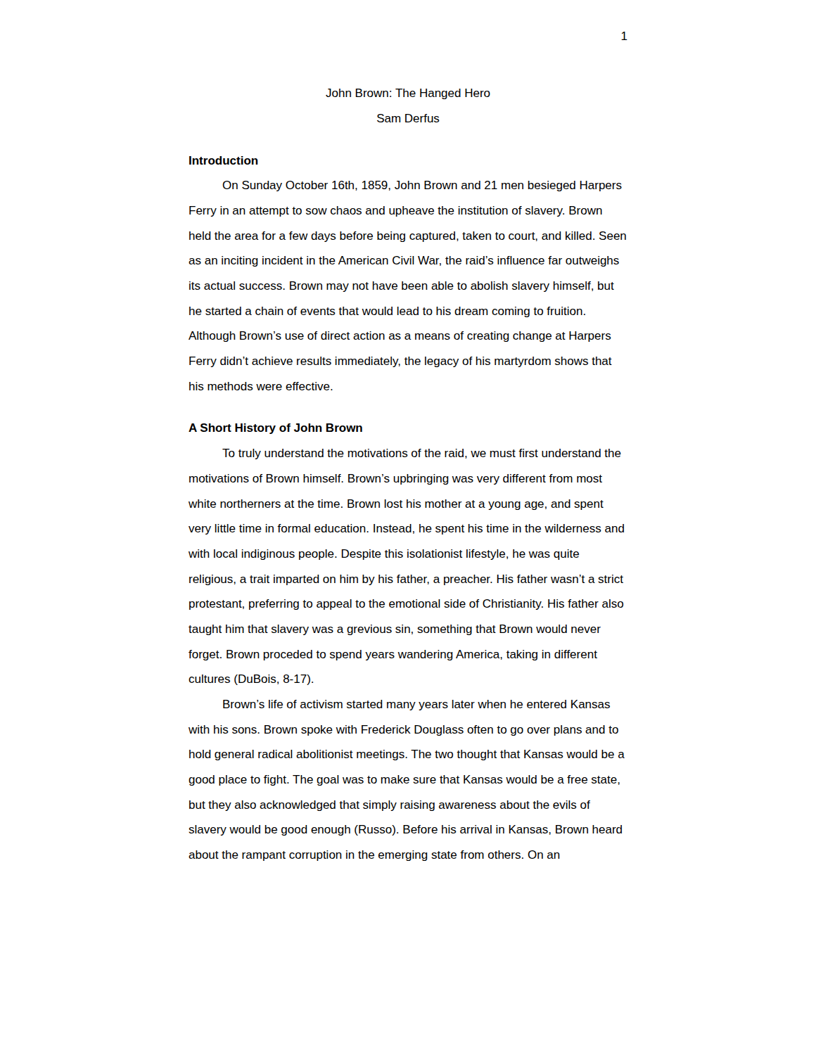1
John Brown: The Hanged Hero
Sam Derfus
Introduction
On Sunday October 16th, 1859, John Brown and 21 men besieged Harpers Ferry in an attempt to sow chaos and upheave the institution of slavery. Brown held the area for a few days before being captured, taken to court, and killed. Seen as an inciting incident in the American Civil War, the raid’s influence far outweighs its actual success. Brown may not have been able to abolish slavery himself, but he started a chain of events that would lead to his dream coming to fruition. Although Brown’s use of direct action as a means of creating change at Harpers Ferry didn’t achieve results immediately, the legacy of his martyrdom shows that his methods were effective.
A Short History of John Brown
To truly understand the motivations of the raid, we must first understand the motivations of Brown himself. Brown’s upbringing was very different from most white northerners at the time. Brown lost his mother at a young age, and spent very little time in formal education. Instead, he spent his time in the wilderness and with local indiginous people. Despite this isolationist lifestyle, he was quite religious, a trait imparted on him by his father, a preacher. His father wasn’t a strict protestant, preferring to appeal to the emotional side of Christianity. His father also taught him that slavery was a grevious sin, something that Brown would never forget. Brown proceded to spend years wandering America, taking in different cultures (DuBois, 8-17).
Brown’s life of activism started many years later when he entered Kansas with his sons. Brown spoke with Frederick Douglass often to go over plans and to hold general radical abolitionist meetings. The two thought that Kansas would be a good place to fight. The goal was to make sure that Kansas would be a free state, but they also acknowledged that simply raising awareness about the evils of slavery would be good enough (Russo). Before his arrival in Kansas, Brown heard about the rampant corruption in the emerging state from others. On an